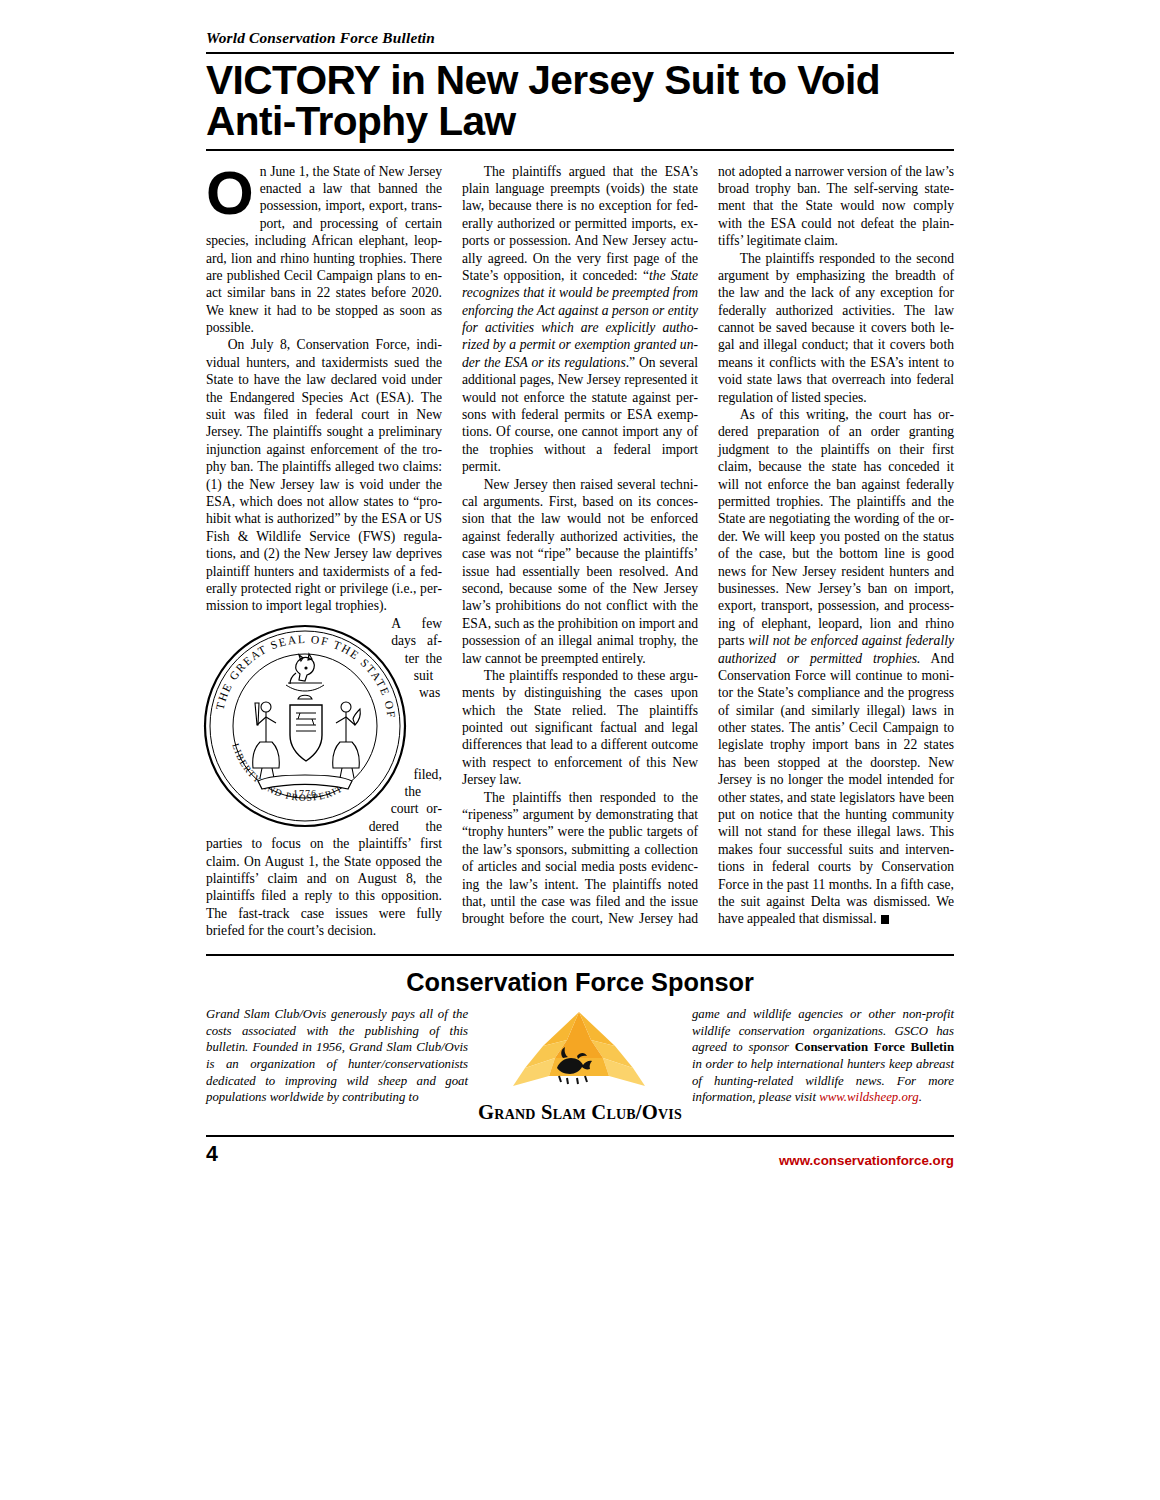World Conservation Force Bulletin
VICTORY in New Jersey Suit to Void Anti-Trophy Law
On June 1, the State of New Jersey enacted a law that banned the possession, import, export, transport, and processing of certain species, including African elephant, leopard, lion and rhino hunting trophies. There are published Cecil Campaign plans to enact similar bans in 22 states before 2020. We knew it had to be stopped as soon as possible.
On July 8, Conservation Force, individual hunters, and taxidermists sued the State to have the law declared void under the Endangered Species Act (ESA). The suit was filed in federal court in New Jersey. The plaintiffs sought a preliminary injunction against enforcement of the trophy ban. The plaintiffs alleged two claims: (1) the New Jersey law is void under the ESA, which does not allow states to “prohibit what is authorized” by the ESA or US Fish & Wildlife Service (FWS) regulations, and (2) the New Jersey law deprives plaintiff hunters and taxidermists of a federally protected right or privilege (i.e., permission to import legal trophies).
THE GREAT SEAL OF THE STATE OF NEW JERSEY LIBERTY AND PROSPERITY 1776
A few days after the suit was filed, the court ordered the parties to focus on the plaintiffs’ first claim. On August 1, the State opposed the plaintiffs’ claim and on August 8, the plaintiffs filed a reply to this opposition. The fast-track case issues were fully briefed for the court’s decision.
The plaintiffs argued that the ESA’s plain language preempts (voids) the state law, because there is no exception for federally authorized or permitted imports, exports or possession. And New Jersey actually agreed. On the very first page of the State’s opposition, it conceded: “the State recognizes that it would be preempted from enforcing the Act against a person or entity for activities which are explicitly authorized by a permit or exemption granted under the ESA or its regulations.” On several additional pages, New Jersey represented it would not enforce the statute against persons with federal permits or ESA exemptions. Of course, one cannot import any of the trophies without a federal import permit.
New Jersey then raised several technical arguments. First, based on its concession that the law would not be enforced against federally authorized activities, the case was not “ripe” because the plaintiffs’ issue had essentially been resolved. And second, because some of the New Jersey law’s prohibitions do not conflict with the ESA, such as the prohibition on import and possession of an illegal animal trophy, the law cannot be preempted entirely.
The plaintiffs responded to these arguments by distinguishing the cases upon which the State relied. The plaintiffs pointed out significant factual and legal differences that lead to a different outcome with respect to enforcement of this New Jersey law.
The plaintiffs then responded to the “ripeness” argument by demonstrating that “trophy hunters” were the public targets of the law’s sponsors, submitting a collection of articles and social media posts evidencing the law’s intent. The plaintiffs noted that, until the case was filed and the issue brought before the court, New Jersey had not adopted a narrower version of the law’s broad trophy ban. The self-serving statement that the State would now comply with the ESA could not defeat the plaintiffs’ legitimate claim.
The plaintiffs responded to the second argument by emphasizing the breadth of the law and the lack of any exception for federally authorized activities. The law cannot be saved because it covers both legal and illegal conduct; that it covers both means it conflicts with the ESA’s intent to void state laws that overreach into federal regulation of listed species.
As of this writing, the court has ordered preparation of an order granting judgment to the plaintiffs on their first claim, because the state has conceded it will not enforce the ban against federally permitted trophies. The plaintiffs and the State are negotiating the wording of the order. We will keep you posted on the status of the case, but the bottom line is good news for New Jersey resident hunters and businesses. New Jersey’s ban on import, export, transport, possession, and processing of elephant, leopard, lion and rhino parts will not be enforced against federally authorized or permitted trophies. And Conservation Force will continue to monitor the State’s compliance and the progress of similar (and similarly illegal) laws in other states. The antis’ Cecil Campaign to legislate trophy import bans in 22 states has been stopped at the doorstep. New Jersey is no longer the model intended for other states, and state legislators have been put on notice that the hunting community will not stand for these illegal laws. This makes four successful suits and interventions in federal courts by Conservation Force in the past 11 months. In a fifth case, the suit against Delta was dismissed. We have appealed that dismissal.
Conservation Force Sponsor
Grand Slam Club/Ovis generously pays all of the costs associated with the publishing of this bulletin. Founded in 1956, Grand Slam Club/Ovis is an organization of hunter/conservationists dedicated to improving wild sheep and goat populations worldwide by contributing to
Grand Slam Club/Ovis
game and wildlife agencies or other non-profit wildlife conservation organizations. GSCO has agreed to sponsor Conservation Force Bulletin in order to help international hunters keep abreast of hunting-related wildlife news. For more information, please visit www.wildsheep.org.
4
www.conservationforce.org